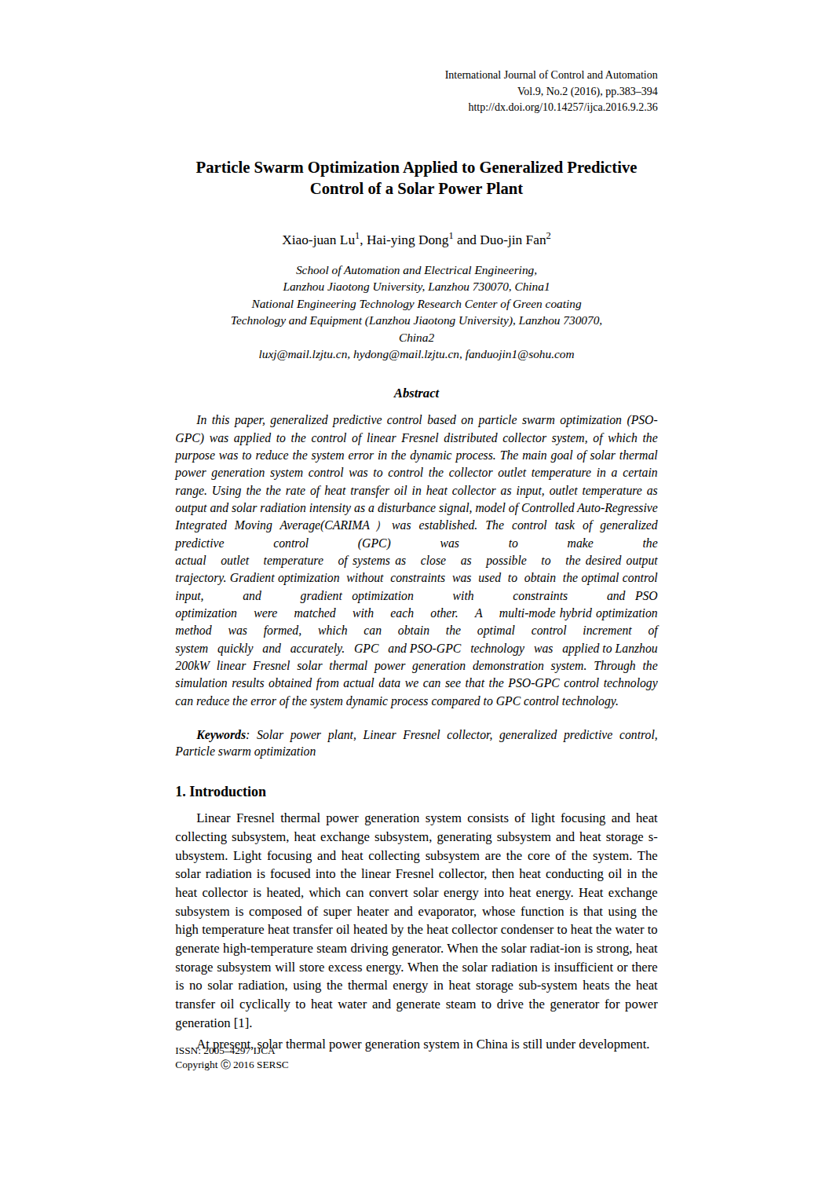International Journal of Control and Automation
Vol.9, No.2 (2016), pp.383–394
http://dx.doi.org/10.14257/ijca.2016.9.2.36
Particle Swarm Optimization Applied to Generalized Predictive
Control of a Solar Power Plant
Xiao-juan Lu1, Hai-ying Dong1 and Duo-jin Fan2
School of Automation and Electrical Engineering,
Lanzhou Jiaotong University, Lanzhou 730070, China1
National Engineering Technology Research Center of Green coating
Technology and Equipment (Lanzhou Jiaotong University), Lanzhou 730070,
China2
luxj@mail.lzjtu.cn, hydong@mail.lzjtu.cn, fanduojin1@sohu.com
Abstract
In this paper, generalized predictive control based on particle swarm optimization (PSO-GPC) was applied to the control of linear Fresnel distributed collector system, of which the purpose was to reduce the system error in the dynamic process. The main goal of solar thermal power generation system control was to control the collector outlet temperature in a certain range. Using the the rate of heat transfer oil in heat collector as input, outlet temperature as output and solar radiation intensity as a disturbance signal, model of Controlled Auto-Regressive Integrated Moving Average(CARIMA）was established. The control task of generalized predictive control (GPC) was to make the actual outlet temperature of systems as close as possible to the desired output trajectory. Gradient optimization without constraints was used to obtain the optimal control input, and gradient optimization with constraints and PSO optimization were matched with each other. A multi-mode hybrid optimization method was formed, which can obtain the optimal control increment of system quickly and accurately. GPC and PSO-GPC technology was applied to Lanzhou 200kW linear Fresnel solar thermal power generation demonstration system. Through the simulation results obtained from actual data we can see that the PSO-GPC control technology can reduce the error of the system dynamic process compared to GPC control technology.
Keywords: Solar power plant, Linear Fresnel collector, generalized predictive control, Particle swarm optimization
1. Introduction
Linear Fresnel thermal power generation system consists of light focusing and heat collecting subsystem, heat exchange subsystem, generating subsystem and heat storage s-ubsystem. Light focusing and heat collecting subsystem are the core of the system. The solar radiation is focused into the linear Fresnel collector, then heat conducting oil in the heat collector is heated, which can convert solar energy into heat energy. Heat exchange subsystem is composed of super heater and evaporator, whose function is that using the high temperature heat transfer oil heated by the heat collector condenser to heat the water to generate high-temperature steam driving generator. When the solar radiat-ion is strong, heat storage subsystem will store excess energy. When the solar radiation is insufficient or there is no solar radiation, using the thermal energy in heat storage sub-system heats the heat transfer oil cyclically to heat water and generate steam to drive the generator for power generation [1].
At present, solar thermal power generation system in China is still under development.
ISSN: 2005–4297 IJCA
Copyright Ⓒ 2016 SERSC